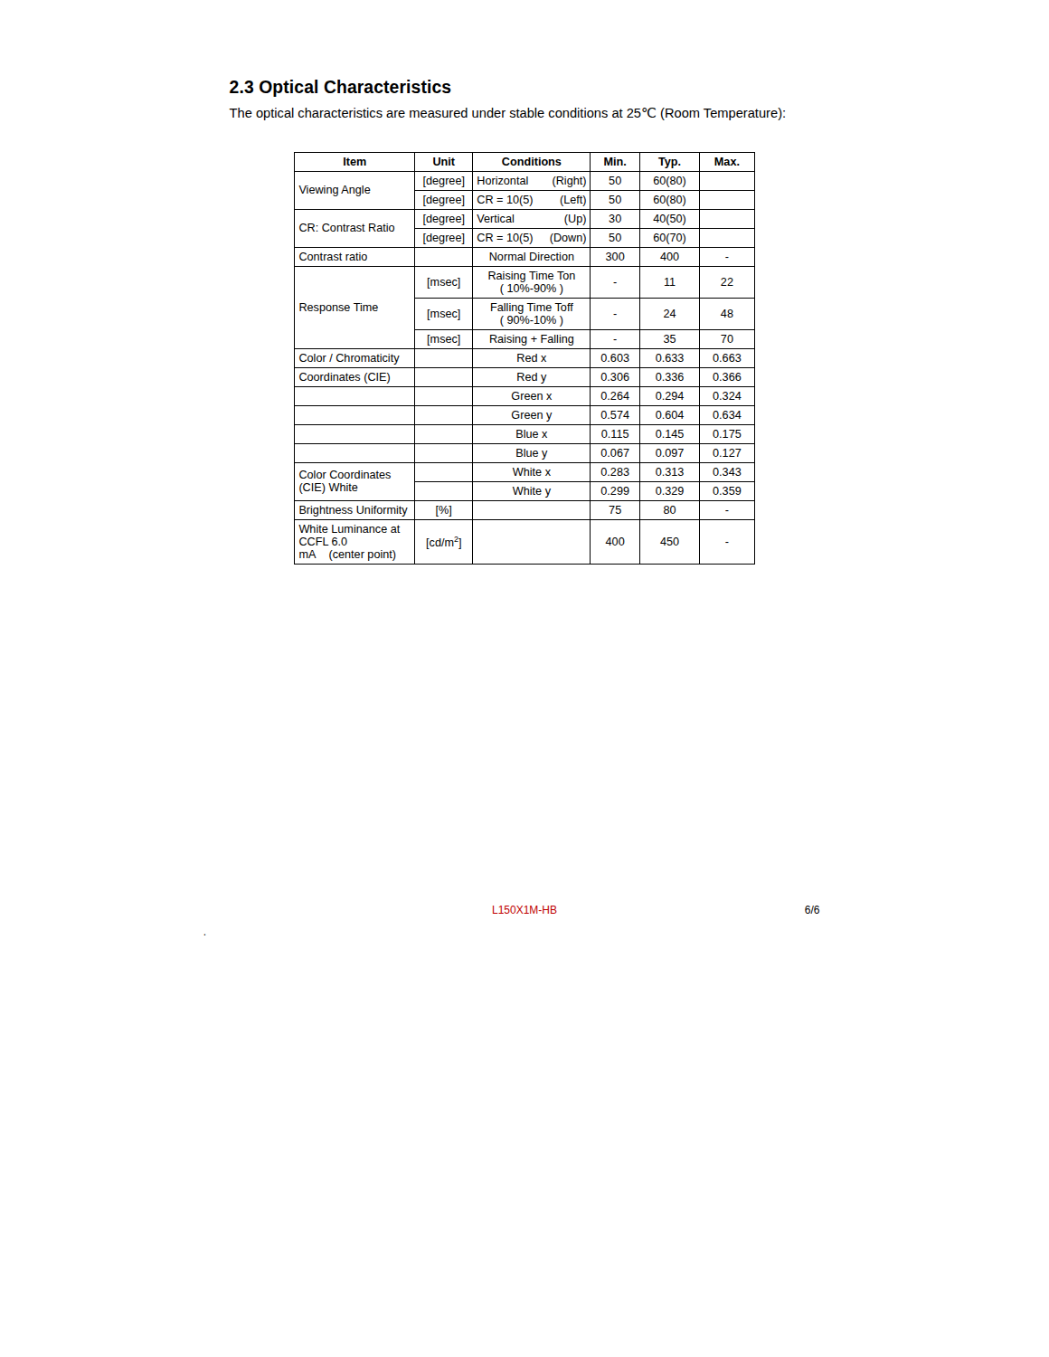2.3 Optical Characteristics
The optical characteristics are measured under stable conditions at 25℃ (Room Temperature):
| Item | Unit | Conditions | Min. | Typ. | Max. |
| --- | --- | --- | --- | --- | --- |
| Viewing Angle | [degree] | Horizontal (Right) | 50 | 60(80) | |
| [degree] | CR = 10(5) (Left) | 50 | 60(80) | |
| CR: Contrast Ratio | [degree] | Vertical (Up) | 30 | 40(50) | |
| [degree] | CR = 10(5) (Down) | 50 | 60(70) | |
| Contrast ratio | | Normal Direction | 300 | 400 | - |
| Response Time | [msec] | Raising Time Ton ( 10%-90% ) | - | 11 | 22 |
| [msec] | Falling Time Toff ( 90%-10% ) | - | 24 | 48 |
| [msec] | Raising + Falling | - | 35 | 70 |
| Color / Chromaticity | | Red x | 0.603 | 0.633 | 0.663 |
| Coordinates (CIE) | | Red y | 0.306 | 0.336 | 0.366 |
| | | Green x | 0.264 | 0.294 | 0.324 |
| | | Green y | 0.574 | 0.604 | 0.634 |
| | | Blue x | 0.115 | 0.145 | 0.175 |
| | | Blue y | 0.067 | 0.097 | 0.127 |
| Color Coordinates (CIE) White | | White x | 0.283 | 0.313 | 0.343 |
| | White y | 0.299 | 0.329 | 0.359 |
| Brightness Uniformity | [%] | | 75 | 80 | - |
| White Luminance at CCFL 6.0 mA (center point) | [cd/m 2 ] | | 400 | 450 | - |
L150X1M-HB6/6
.